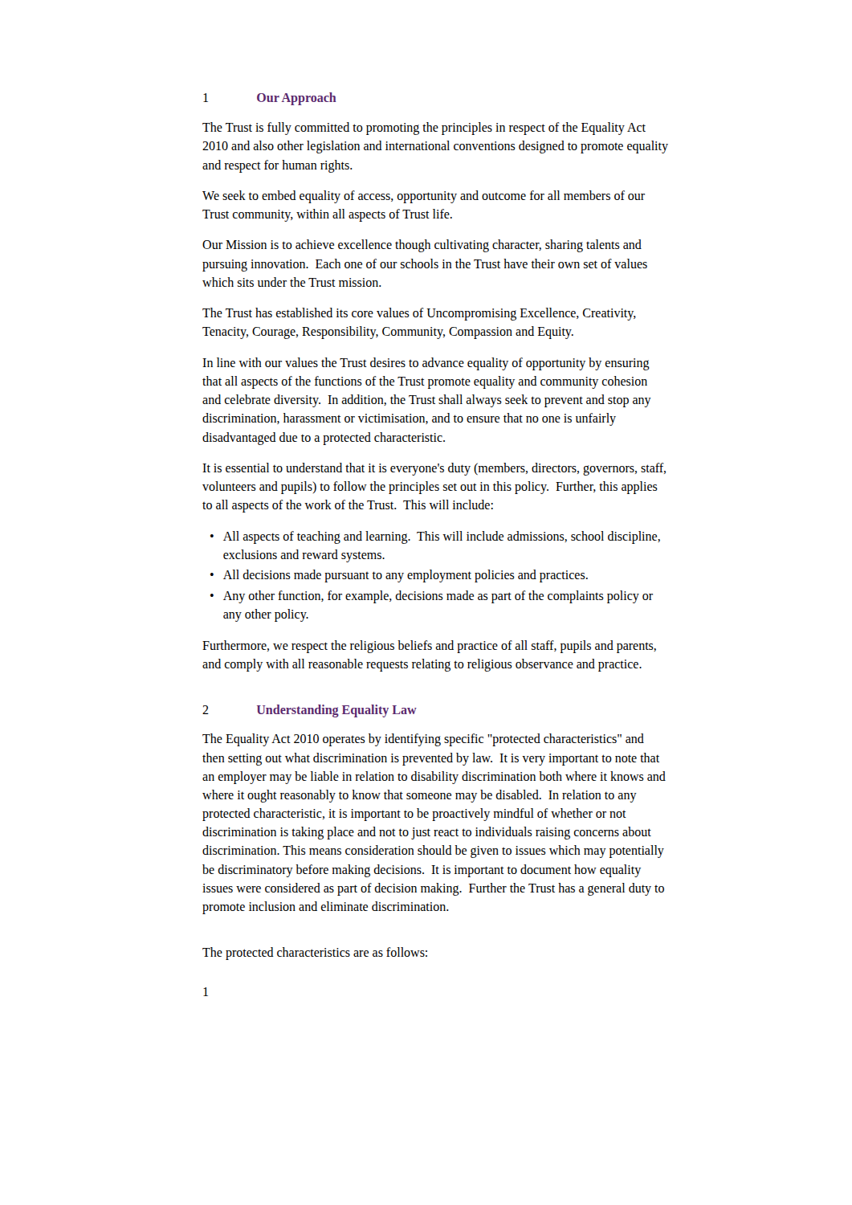1 Our Approach
The Trust is fully committed to promoting the principles in respect of the Equality Act 2010 and also other legislation and international conventions designed to promote equality and respect for human rights.
We seek to embed equality of access, opportunity and outcome for all members of our Trust community, within all aspects of Trust life.
Our Mission is to achieve excellence though cultivating character, sharing talents and pursuing innovation. Each one of our schools in the Trust have their own set of values which sits under the Trust mission.
The Trust has established its core values of Uncompromising Excellence, Creativity, Tenacity, Courage, Responsibility, Community, Compassion and Equity.
In line with our values the Trust desires to advance equality of opportunity by ensuring that all aspects of the functions of the Trust promote equality and community cohesion and celebrate diversity. In addition, the Trust shall always seek to prevent and stop any discrimination, harassment or victimisation, and to ensure that no one is unfairly disadvantaged due to a protected characteristic.
It is essential to understand that it is everyone's duty (members, directors, governors, staff, volunteers and pupils) to follow the principles set out in this policy. Further, this applies to all aspects of the work of the Trust. This will include:
All aspects of teaching and learning. This will include admissions, school discipline, exclusions and reward systems.
All decisions made pursuant to any employment policies and practices.
Any other function, for example, decisions made as part of the complaints policy or any other policy.
Furthermore, we respect the religious beliefs and practice of all staff, pupils and parents, and comply with all reasonable requests relating to religious observance and practice.
2 Understanding Equality Law
The Equality Act 2010 operates by identifying specific "protected characteristics" and then setting out what discrimination is prevented by law. It is very important to note that an employer may be liable in relation to disability discrimination both where it knows and where it ought reasonably to know that someone may be disabled. In relation to any protected characteristic, it is important to be proactively mindful of whether or not discrimination is taking place and not to just react to individuals raising concerns about discrimination. This means consideration should be given to issues which may potentially be discriminatory before making decisions. It is important to document how equality issues were considered as part of decision making. Further the Trust has a general duty to promote inclusion and eliminate discrimination.
The protected characteristics are as follows:
1